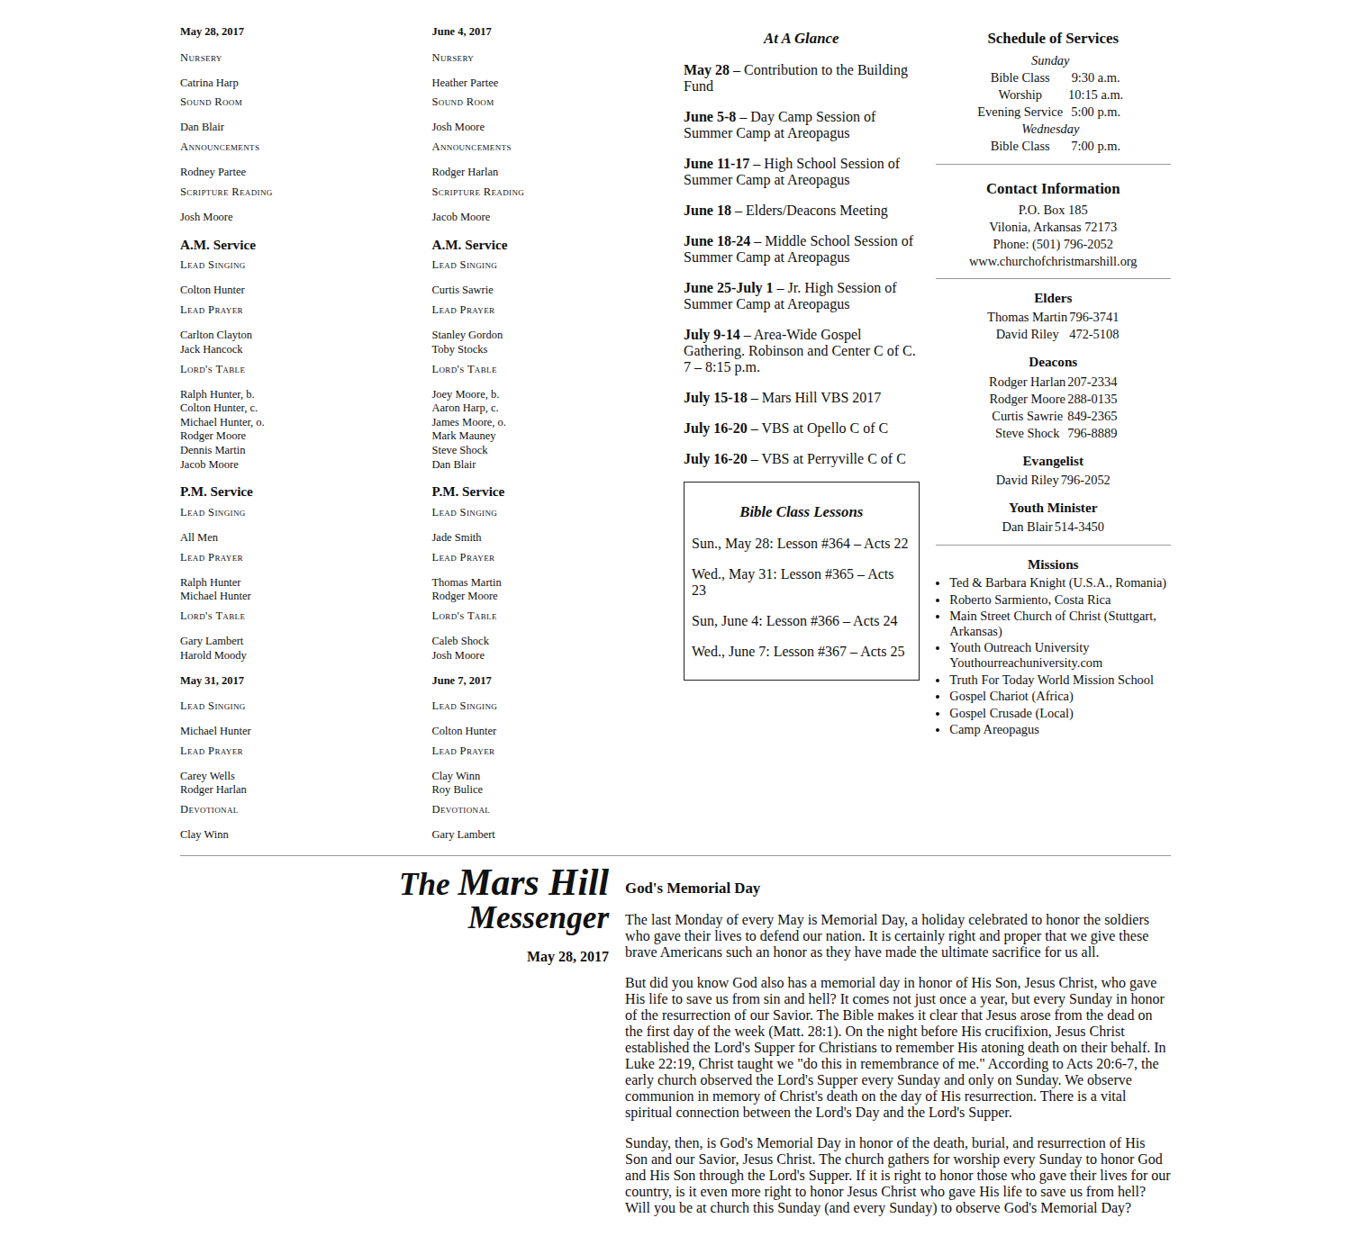May 28, 2017
Nursery
Catrina Harp
Sound Room
Dan Blair
Announcements
Rodney Partee
Scripture Reading
Josh Moore
A.M. Service
Lead Singing
Colton Hunter
Lead Prayer
Carlton Clayton
Jack Hancock
Lord's Table
Ralph Hunter, b.
Colton Hunter, c.
Michael Hunter, o.
Rodger Moore
Dennis Martin
Jacob Moore
P.M. Service
Lead Singing
All Men
Lead Prayer
Ralph Hunter
Michael Hunter
Lord's Table
Gary Lambert
Harold Moody
May 31, 2017
Lead Singing
Michael Hunter
Lead Prayer
Carey Wells
Rodger Harlan
Devotional
Clay Winn
June 4, 2017
Nursery
Heather Partee
Sound Room
Josh Moore
Announcements
Rodger Harlan
Scripture Reading
Jacob Moore
A.M. Service
Lead Singing
Curtis Sawrie
Lead Prayer
Stanley Gordon
Toby Stocks
Lord's Table
Joey Moore, b.
Aaron Harp, c.
James Moore, o.
Mark Mauney
Steve Shock
Dan Blair
P.M. Service
Lead Singing
Jade Smith
Lead Prayer
Thomas Martin
Rodger Moore
Lord's Table
Caleb Shock
Josh Moore
June 7, 2017
Lead Singing
Colton Hunter
Lead Prayer
Clay Winn
Roy Bulice
Devotional
Gary Lambert
At A Glance
May 28 – Contribution to the Building Fund
June 5-8 – Day Camp Session of Summer Camp at Areopagus
June 11-17 – High School Session of Summer Camp at Areopagus
June 18 – Elders/Deacons Meeting
June 18-24 – Middle School Session of Summer Camp at Areopagus
June 25-July 1 – Jr. High Session of Summer Camp at Areopagus
July 9-14 – Area-Wide Gospel Gathering. Robinson and Center C of C. 7 – 8:15 p.m.
July 15-18 – Mars Hill VBS 2017
July 16-20 – VBS at Opello C of C
July 16-20 – VBS at Perryville C of C
Bible Class Lessons
Sun., May 28: Lesson #364 – Acts 22
Wed., May 31: Lesson #365 – Acts 23
Sun, June 4: Lesson #366 – Acts 24
Wed., June 7: Lesson #367 – Acts 25
Schedule of Services
| Sunday |
| Bible Class | 9:30 a.m. |
| Worship | 10:15 a.m. |
| Evening Service | 5:00 p.m. |
| Wednesday |
| Bible Class | 7:00 p.m. |
Contact Information
P.O. Box 185
Vilonia, Arkansas 72173
Phone: (501) 796-2052
www.churchofchristmarshill.org
Elders
| Thomas Martin | 796-3741 |
| David Riley | 472-5108 |
Deacons
| Rodger Harlan | 207-2334 |
| Rodger Moore | 288-0135 |
| Curtis Sawrie | 849-2365 |
| Steve Shock | 796-8889 |
Evangelist
| David Riley | 796-2052 |
Youth Minister
| Dan Blair | 514-3450 |
Missions
Ted & Barbara Knight (U.S.A., Romania)
Roberto Sarmiento, Costa Rica
Main Street Church of Christ (Stuttgart, Arkansas)
Youth Outreach University Youthourreachuniversity.com
Truth For Today World Mission School
Gospel Chariot (Africa)
Gospel Crusade (Local)
Camp Areopagus
The Mars Hill
Messenger
May 28, 2017
God's Memorial Day
The last Monday of every May is Memorial Day, a holiday celebrated to honor the soldiers who gave their lives to defend our nation. It is certainly right and proper that we give these brave Americans such an honor as they have made the ultimate sacrifice for us all.
But did you know God also has a memorial day in honor of His Son, Jesus Christ, who gave His life to save us from sin and hell? It comes not just once a year, but every Sunday in honor of the resurrection of our Savior. The Bible makes it clear that Jesus arose from the dead on the first day of the week (Matt. 28:1). On the night before His crucifixion, Jesus Christ established the Lord's Supper for Christians to remember His atoning death on their behalf. In Luke 22:19, Christ taught we "do this in remembrance of me." According to Acts 20:6-7, the early church observed the Lord's Supper every Sunday and only on Sunday. We observe communion in memory of Christ's death on the day of His resurrection. There is a vital spiritual connection between the Lord's Day and the Lord's Supper.
Sunday, then, is God's Memorial Day in honor of the death, burial, and resurrection of His Son and our Savior, Jesus Christ. The church gathers for worship every Sunday to honor God and His Son through the Lord's Supper. If it is right to honor those who gave their lives for our country, is it even more right to honor Jesus Christ who gave His life to save us from hell? Will you be at church this Sunday (and every Sunday) to observe God's Memorial Day?